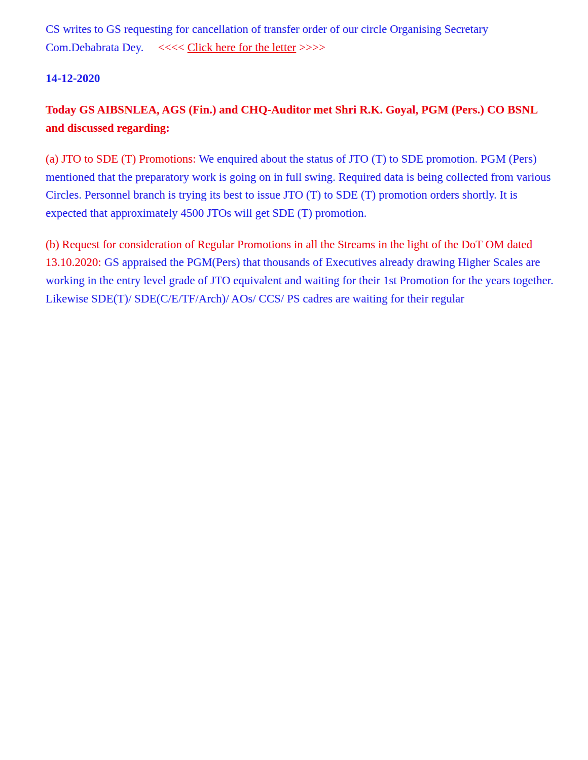CS writes to GS requesting for cancellation of transfer order of our circle Organising Secretary Com.Debabrata Dey. <<<< Click here for the letter >>>>
14-12-2020
Today GS AIBSNLEA, AGS (Fin.) and CHQ-Auditor met Shri R.K. Goyal, PGM (Pers.) CO BSNL and discussed regarding:
(a) JTO to SDE (T) Promotions: We enquired about the status of JTO (T) to SDE promotion. PGM (Pers) mentioned that the preparatory work is going on in full swing. Required data is being collected from various Circles. Personnel branch is trying its best to issue JTO (T) to SDE (T) promotion orders shortly. It is expected that approximately 4500 JTOs will get SDE (T) promotion.
(b) Request for consideration of Regular Promotions in all the Streams in the light of the DoT OM dated 13.10.2020: GS appraised the PGM(Pers) that thousands of Executives already drawing Higher Scales are working in the entry level grade of JTO equivalent and waiting for their 1st Promotion for the years together. Likewise SDE(T)/ SDE(C/E/TF/Arch)/ AOs/ CCS/ PS cadres are waiting for their regular